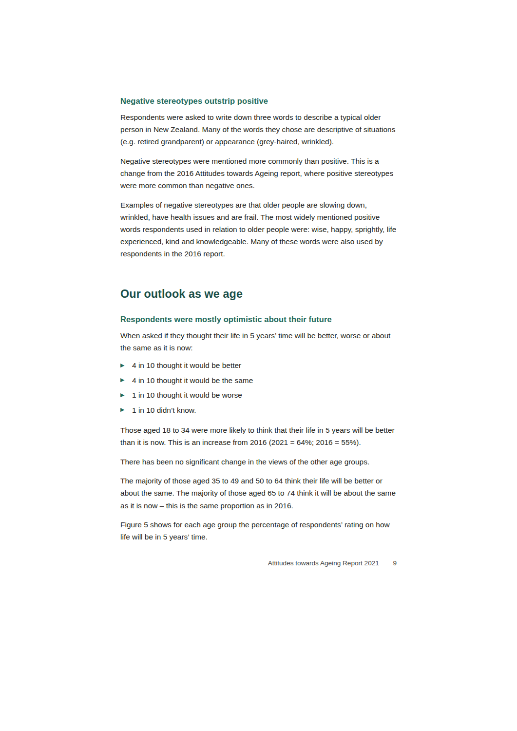Negative stereotypes outstrip positive
Respondents were asked to write down three words to describe a typical older person in New Zealand. Many of the words they chose are descriptive of situations (e.g. retired grandparent) or appearance (grey-haired, wrinkled).
Negative stereotypes were mentioned more commonly than positive. This is a change from the 2016 Attitudes towards Ageing report, where positive stereotypes were more common than negative ones.
Examples of negative stereotypes are that older people are slowing down, wrinkled, have health issues and are frail. The most widely mentioned positive words respondents used in relation to older people were: wise, happy, sprightly, life experienced, kind and knowledgeable. Many of these words were also used by respondents in the 2016 report.
Our outlook as we age
Respondents were mostly optimistic about their future
When asked if they thought their life in 5 years’ time will be better, worse or about the same as it is now:
4 in 10 thought it would be better
4 in 10 thought it would be the same
1 in 10 thought it would be worse
1 in 10 didn’t know.
Those aged 18 to 34 were more likely to think that their life in 5 years will be better than it is now. This is an increase from 2016 (2021 = 64%; 2016 = 55%).
There has been no significant change in the views of the other age groups.
The majority of those aged 35 to 49 and 50 to 64 think their life will be better or about the same. The majority of those aged 65 to 74 think it will be about the same as it is now – this is the same proportion as in 2016.
Figure 5 shows for each age group the percentage of respondents’ rating on how life will be in 5 years’ time.
Attitudes towards Ageing Report 20219